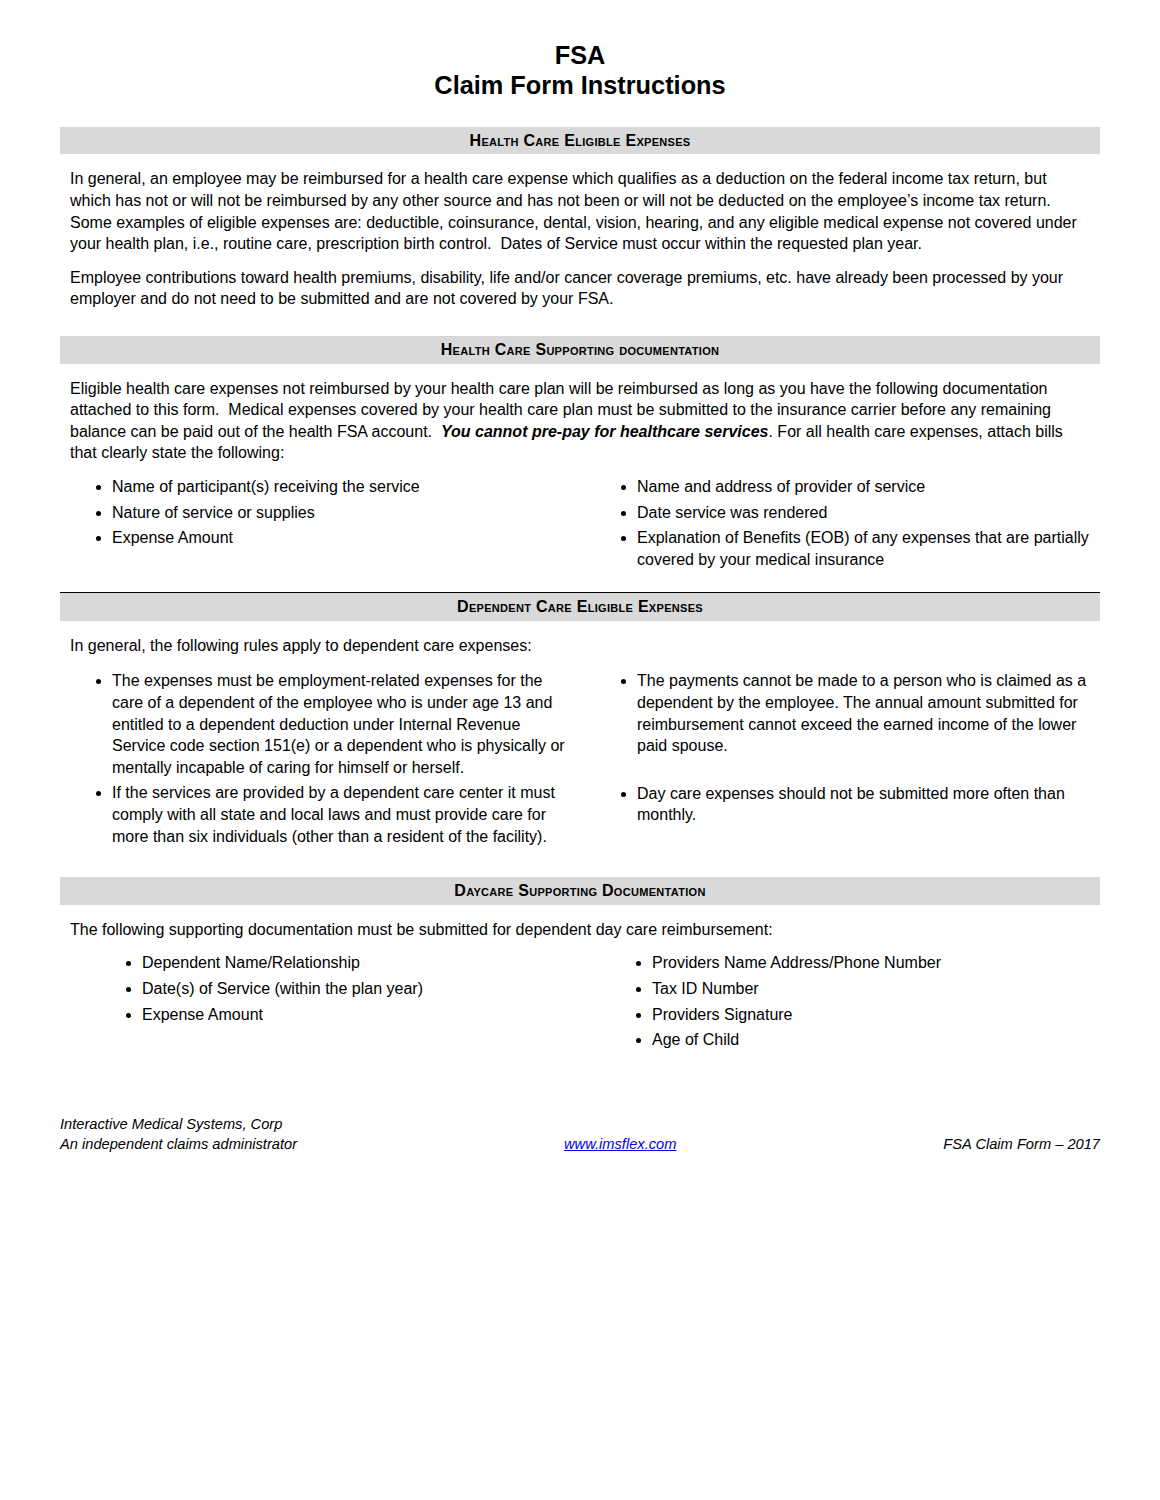FSA
Claim Form Instructions
Health Care Eligible Expenses
In general, an employee may be reimbursed for a health care expense which qualifies as a deduction on the federal income tax return, but which has not or will not be reimbursed by any other source and has not been or will not be deducted on the employee’s income tax return. Some examples of eligible expenses are: deductible, coinsurance, dental, vision, hearing, and any eligible medical expense not covered under your health plan, i.e., routine care, prescription birth control. Dates of Service must occur within the requested plan year.
Employee contributions toward health premiums, disability, life and/or cancer coverage premiums, etc. have already been processed by your employer and do not need to be submitted and are not covered by your FSA.
Health Care Supporting documentation
Eligible health care expenses not reimbursed by your health care plan will be reimbursed as long as you have the following documentation attached to this form. Medical expenses covered by your health care plan must be submitted to the insurance carrier before any remaining balance can be paid out of the health FSA account. You cannot pre-pay for healthcare services. For all health care expenses, attach bills that clearly state the following:
Name of participant(s) receiving the service
Nature of service or supplies
Expense Amount
Name and address of provider of service
Date service was rendered
Explanation of Benefits (EOB) of any expenses that are partially covered by your medical insurance
Dependent Care Eligible Expenses
In general, the following rules apply to dependent care expenses:
The expenses must be employment-related expenses for the care of a dependent of the employee who is under age 13 and entitled to a dependent deduction under Internal Revenue Service code section 151(e) or a dependent who is physically or mentally incapable of caring for himself or herself.
If the services are provided by a dependent care center it must comply with all state and local laws and must provide care for more than six individuals (other than a resident of the facility).
The payments cannot be made to a person who is claimed as a dependent by the employee. The annual amount submitted for reimbursement cannot exceed the earned income of the lower paid spouse.
Day care expenses should not be submitted more often than monthly.
Daycare Supporting Documentation
The following supporting documentation must be submitted for dependent day care reimbursement:
Dependent Name/Relationship
Date(s) of Service (within the plan year)
Expense Amount
Providers Name Address/Phone Number
Tax ID Number
Providers Signature
Age of Child
Interactive Medical Systems, Corp
An independent claims administrator
www.imsflex.com
FSA Claim Form – 2017